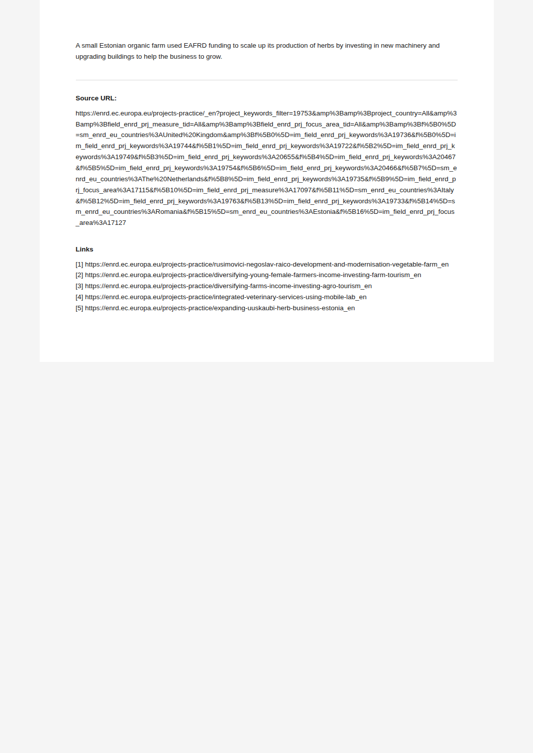A small Estonian organic farm used EAFRD funding to scale up its production of herbs by investing in new machinery and upgrading buildings to help the business to grow.
Source URL:
https://enrd.ec.europa.eu/projects-practice/_en?project_keywords_filter=19753&amp%3Bamp%3Bproject_country=All&amp%3Bamp%3Bfield_enrd_prj_measure_tid=All&amp%3Bamp%3Bfield_enrd_prj_focus_area_tid=All&amp%3Bamp%3Bf%5B0%5D=sm_enrd_eu_countries%3AUnited%20Kingdom&amp%3Bf%5B0%5D=im_field_enrd_prj_keywords%3A19736&f%5B0%5D=im_field_enrd_prj_keywords%3A19744&f%5B1%5D=im_field_enrd_prj_keywords%3A19722&f%5B2%5D=im_field_enrd_prj_keywords%3A19749&f%5B3%5D=im_field_enrd_prj_keywords%3A20655&f%5B4%5D=im_field_enrd_prj_keywords%3A20467&f%5B5%5D=im_field_enrd_prj_keywords%3A19754&f%5B6%5D=im_field_enrd_prj_keywords%3A20466&f%5B7%5D=sm_enrd_eu_countries%3AThe%20Netherlands&f%5B8%5D=im_field_enrd_prj_keywords%3A19735&f%5B9%5D=im_field_enrd_prj_focus_area%3A17115&f%5B10%5D=im_field_enrd_prj_measure%3A17097&f%5B11%5D=sm_enrd_eu_countries%3AItaly&f%5B12%5D=im_field_enrd_prj_keywords%3A19763&f%5B13%5D=im_field_enrd_prj_keywords%3A19733&f%5B14%5D=sm_enrd_eu_countries%3ARomania&f%5B15%5D=sm_enrd_eu_countries%3AEstonia&f%5B16%5D=im_field_enrd_prj_focus_area%3A17127
Links
[1] https://enrd.ec.europa.eu/projects-practice/rusimovici-negoslav-raico-development-and-modernisation-vegetable-farm_en
[2] https://enrd.ec.europa.eu/projects-practice/diversifying-young-female-farmers-income-investing-farm-tourism_en
[3] https://enrd.ec.europa.eu/projects-practice/diversifying-farms-income-investing-agro-tourism_en
[4] https://enrd.ec.europa.eu/projects-practice/integrated-veterinary-services-using-mobile-lab_en
[5] https://enrd.ec.europa.eu/projects-practice/expanding-uuskaubi-herb-business-estonia_en